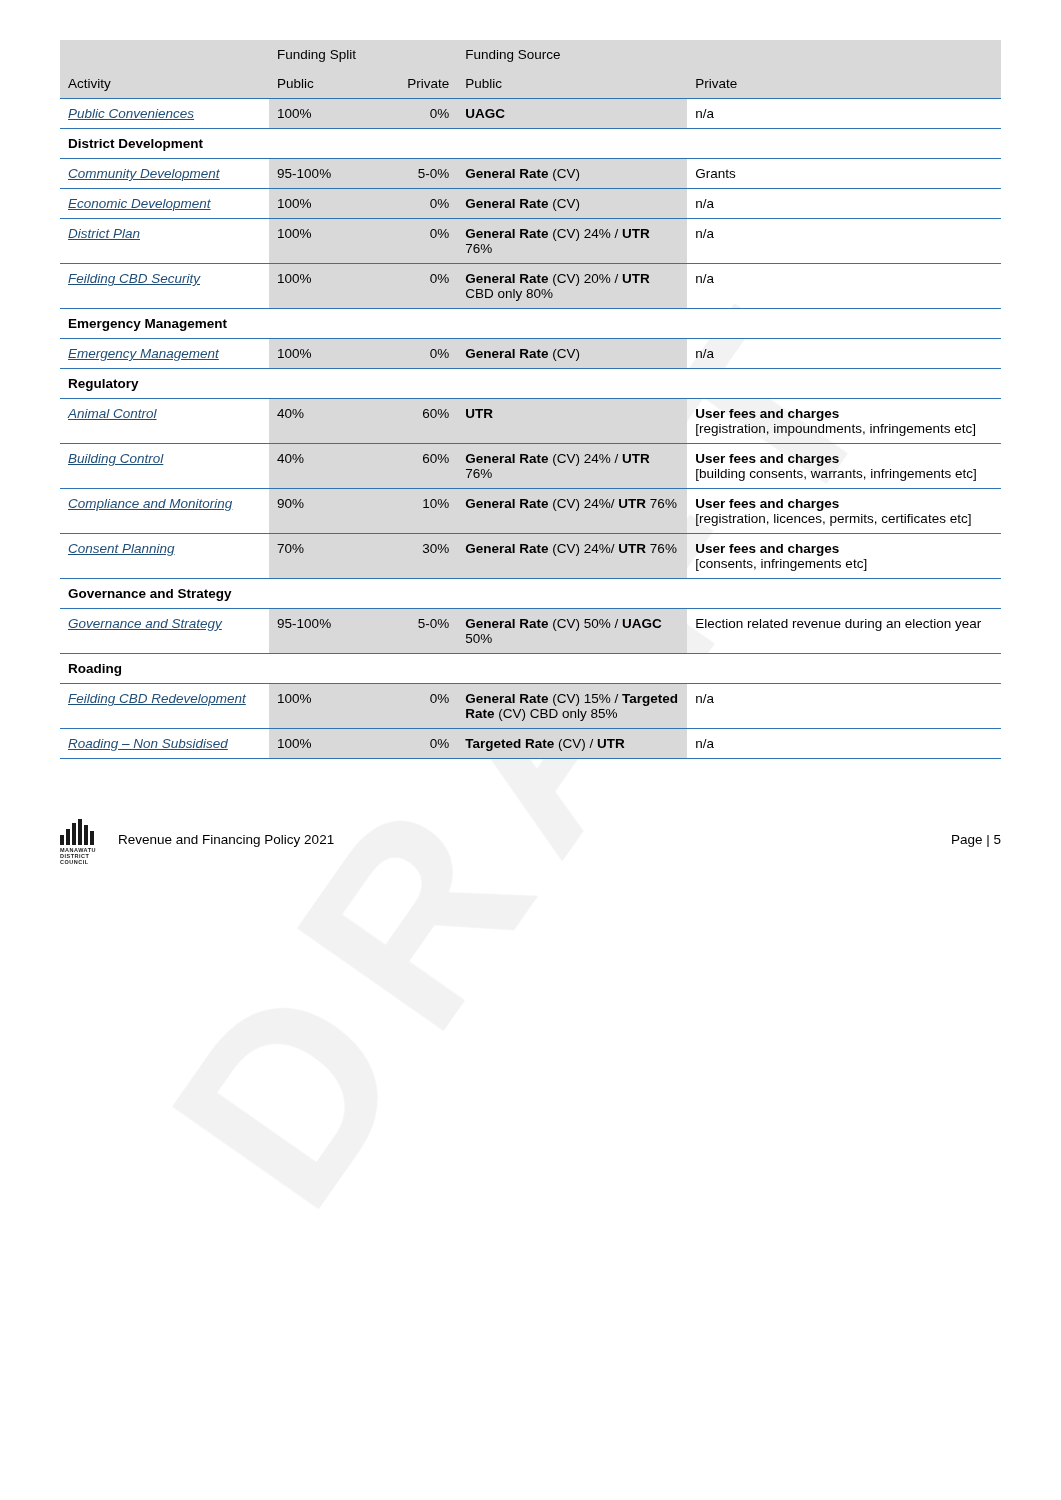DRAFT
| | Funding Split | Funding Source |
| --- | --- | --- |
| Activity | Public | Private | Public | Private |
| Public Conveniences | 100% | 0% | UAGC | n/a |
| District Development |
| Community Development | 95-100% | 5-0% | General Rate (CV) | Grants |
| Economic Development | 100% | 0% | General Rate (CV) | n/a |
| District Plan | 100% | 0% | General Rate (CV) 24% / UTR 76% | n/a |
| Feilding CBD Security | 100% | 0% | General Rate (CV) 20% / UTR CBD only 80% | n/a |
| Emergency Management |
| Emergency Management | 100% | 0% | General Rate (CV) | n/a |
| Regulatory |
| Animal Control | 40% | 60% | UTR | User fees and charges [registration, impoundments, infringements etc] |
| Building Control | 40% | 60% | General Rate (CV) 24% / UTR 76% | User fees and charges [building consents, warrants, infringements etc] |
| Compliance and Monitoring | 90% | 10% | General Rate (CV) 24%/ UTR 76% | User fees and charges [registration, licences, permits, certificates etc] |
| Consent Planning | 70% | 30% | General Rate (CV) 24%/ UTR 76% | User fees and charges [consents, infringements etc] |
| Governance and Strategy |
| Governance and Strategy | 95-100% | 5-0% | General Rate (CV) 50% / UAGC 50% | Election related revenue during an election year |
| Roading |
| Feilding CBD Redevelopment | 100% | 0% | General Rate (CV) 15% / Targeted Rate (CV) CBD only 85% | n/a |
| Roading – Non Subsidised | 100% | 0% | Targeted Rate (CV) / UTR | n/a |
MANAWATU
DISTRICT COUNCIL
Revenue and Financing Policy 2021
Page | 5